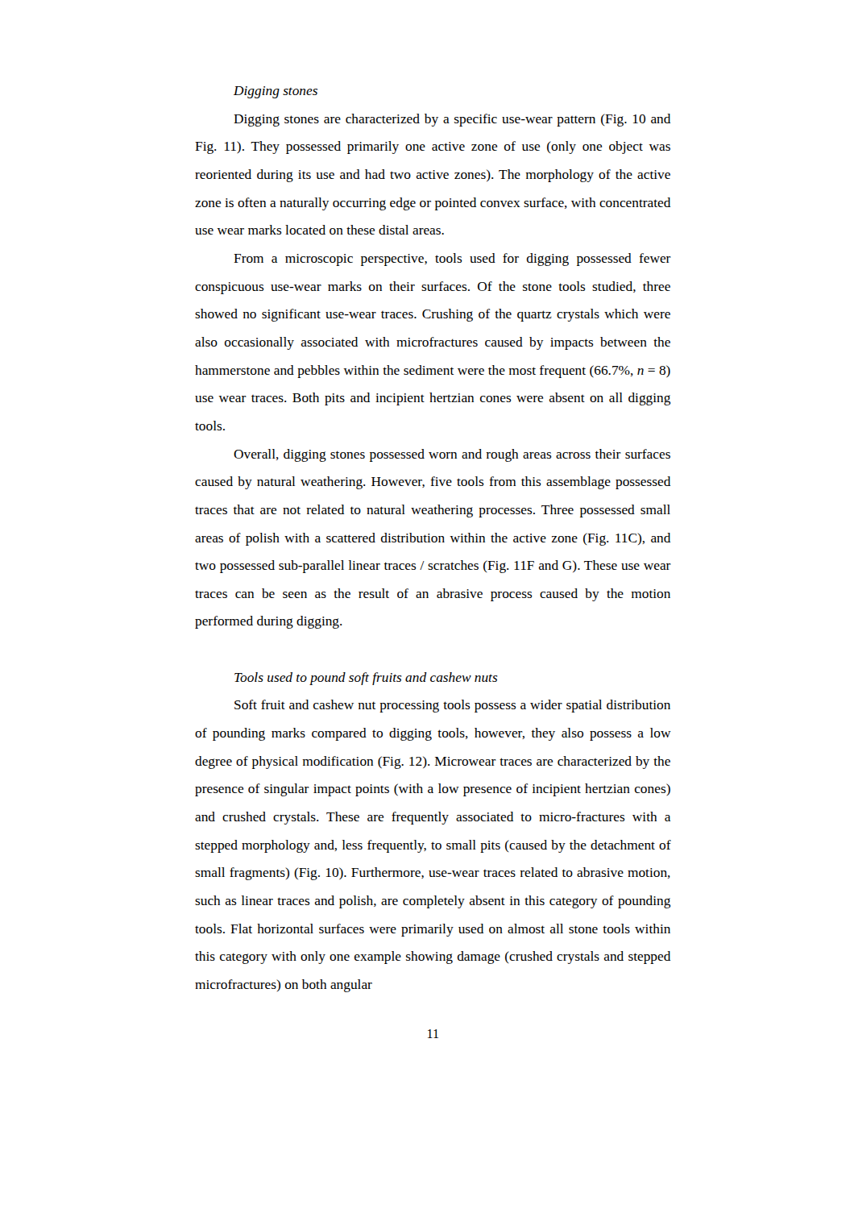Digging stones
Digging stones are characterized by a specific use-wear pattern (Fig. 10 and Fig. 11). They possessed primarily one active zone of use (only one object was reoriented during its use and had two active zones). The morphology of the active zone is often a naturally occurring edge or pointed convex surface, with concentrated use wear marks located on these distal areas.
From a microscopic perspective, tools used for digging possessed fewer conspicuous use-wear marks on their surfaces. Of the stone tools studied, three showed no significant use-wear traces. Crushing of the quartz crystals which were also occasionally associated with microfractures caused by impacts between the hammerstone and pebbles within the sediment were the most frequent (66.7%, n = 8) use wear traces. Both pits and incipient hertzian cones were absent on all digging tools.
Overall, digging stones possessed worn and rough areas across their surfaces caused by natural weathering. However, five tools from this assemblage possessed traces that are not related to natural weathering processes. Three possessed small areas of polish with a scattered distribution within the active zone (Fig. 11C), and two possessed sub-parallel linear traces / scratches (Fig. 11F and G). These use wear traces can be seen as the result of an abrasive process caused by the motion performed during digging.
Tools used to pound soft fruits and cashew nuts
Soft fruit and cashew nut processing tools possess a wider spatial distribution of pounding marks compared to digging tools, however, they also possess a low degree of physical modification (Fig. 12). Microwear traces are characterized by the presence of singular impact points (with a low presence of incipient hertzian cones) and crushed crystals. These are frequently associated to micro-fractures with a stepped morphology and, less frequently, to small pits (caused by the detachment of small fragments) (Fig. 10). Furthermore, use-wear traces related to abrasive motion, such as linear traces and polish, are completely absent in this category of pounding tools. Flat horizontal surfaces were primarily used on almost all stone tools within this category with only one example showing damage (crushed crystals and stepped microfractures) on both angular
11